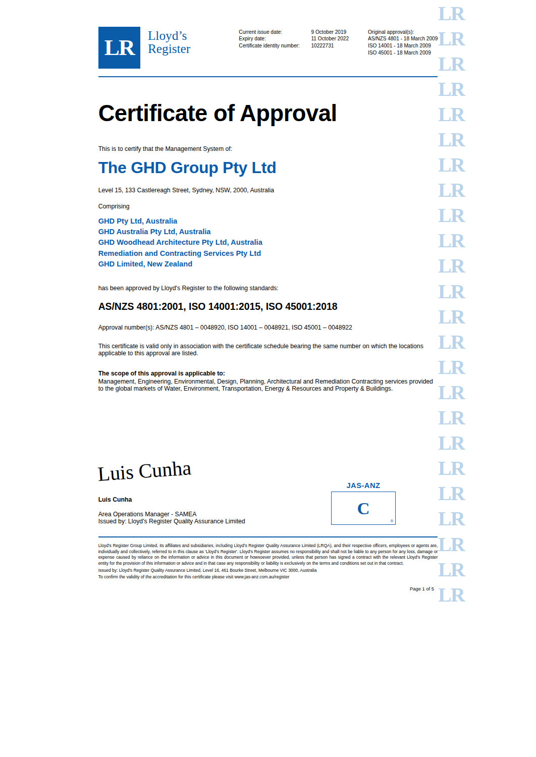LR
LR
LR
LR
LR
LR
LR
LR
LR
LR
LR
LR
LR
LR
LR
LR
LR
LR
LR
LR
LR
LR
LR
LR
LR
Lloyd’s
Register
| Current issue date: | 9 October 2019 | Original approval(s): |
| Expiry date: | 11 October 2022 | AS/NZS 4801 - 18 March 2009 |
| Certificate identity number: | 10222731 | ISO 14001 - 18 March 2009 |
| | | ISO 45001 - 18 March 2009 |
Certificate of Approval
This is to certify that the Management System of:
The GHD Group Pty Ltd
Level 15, 133 Castlereagh Street, Sydney, NSW, 2000, Australia
Comprising
GHD Pty Ltd, Australia
GHD Australia Pty Ltd, Australia
GHD Woodhead Architecture Pty Ltd, Australia
Remediation and Contracting Services Pty Ltd
GHD Limited, New Zealand
has been approved by Lloyd's Register to the following standards:
AS/NZS 4801:2001, ISO 14001:2015, ISO 45001:2018
Approval number(s): AS/NZS 4801 – 0048920, ISO 14001 – 0048921, ISO 45001 – 0048922
This certificate is valid only in association with the certificate schedule bearing the same number on which the locations applicable to this approval are listed.
The scope of this approval is applicable to:
Management, Engineering, Environmental, Design, Planning, Architectural and Remediation Contracting services provided to the global markets of Water, Environment, Transportation, Energy & Resources and Property & Buildings.
Luis Cunha
Luis Cunha
Area Operations Manager - SAMEA
Issued by: Lloyd's Register Quality Assurance Limited
JAS-ANZ
C
®
Lloyd's Register Group Limited, its affiliates and subsidiaries, including Lloyd's Register Quality Assurance Limited (LRQA), and their respective officers, employees or agents are, individually and collectively, referred to in this clause as 'Lloyd's Register'. Lloyd's Register assumes no responsibility and shall not be liable to any person for any loss, damage or expense caused by reliance on the information or advice in this document or howsoever provided, unless that person has signed a contract with the relevant Lloyd's Register entity for the provision of this information or advice and in that case any responsibility or liability is exclusively on the terms and conditions set out in that contract.
Issued by: Lloyd's Register Quality Assurance Limited, Level 16, 461 Bourke Street, Melbourne VIC 3000, Australia
To confirm the validity of the accreditation for this certificate please visit www.jas-anz.com.au/register
Page 1 of 5